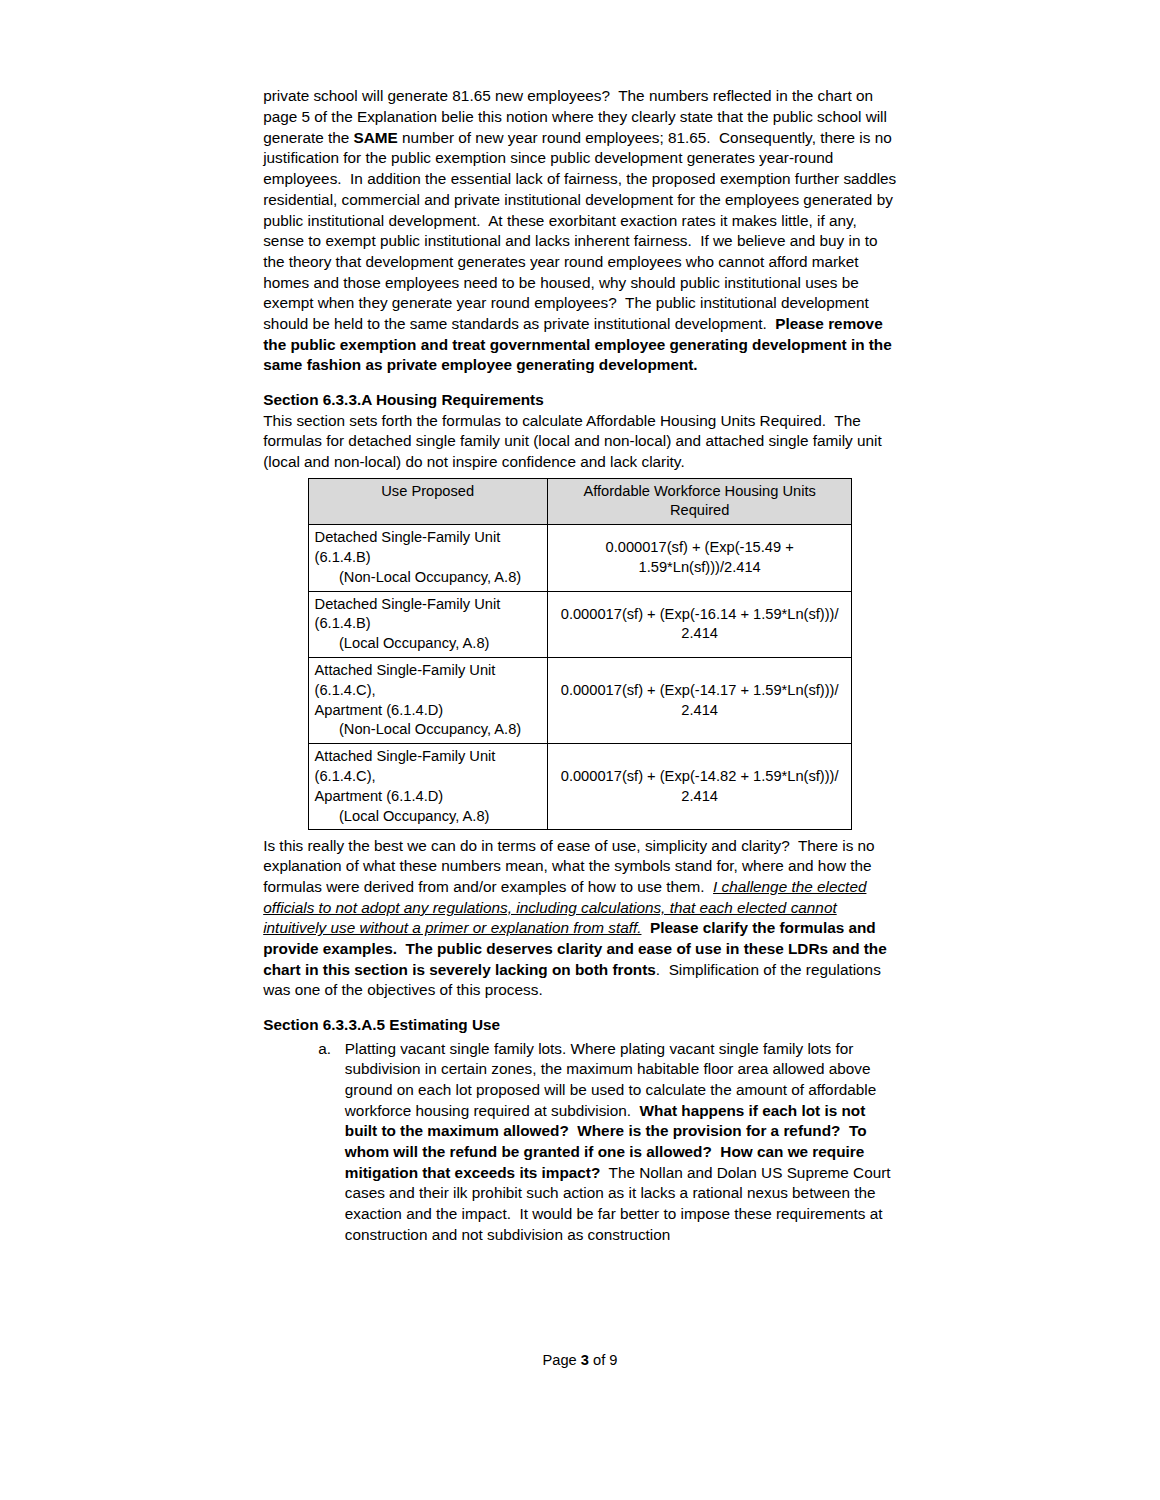private school will generate 81.65 new employees? The numbers reflected in the chart on page 5 of the Explanation belie this notion where they clearly state that the public school will generate the SAME number of new year round employees; 81.65. Consequently, there is no justification for the public exemption since public development generates year-round employees. In addition the essential lack of fairness, the proposed exemption further saddles residential, commercial and private institutional development for the employees generated by public institutional development. At these exorbitant exaction rates it makes little, if any, sense to exempt public institutional and lacks inherent fairness. If we believe and buy in to the theory that development generates year round employees who cannot afford market homes and those employees need to be housed, why should public institutional uses be exempt when they generate year round employees? The public institutional development should be held to the same standards as private institutional development. Please remove the public exemption and treat governmental employee generating development in the same fashion as private employee generating development.
Section 6.3.3.A Housing Requirements
This section sets forth the formulas to calculate Affordable Housing Units Required. The formulas for detached single family unit (local and non-local) and attached single family unit (local and non-local) do not inspire confidence and lack clarity.
| Use Proposed | Affordable Workforce Housing Units Required |
| --- | --- |
| Detached Single-Family Unit (6.1.4.B) (Non-Local Occupancy, A.8) | 0.000017(sf) + (Exp(-15.49 + 1.59*Ln(sf)))/2.414 |
| Detached Single-Family Unit (6.1.4.B) (Local Occupancy, A.8) | 0.000017(sf) + (Exp(-16.14 + 1.59*Ln(sf)))/ 2.414 |
| Attached Single-Family Unit (6.1.4.C), Apartment (6.1.4.D) (Non-Local Occupancy, A.8) | 0.000017(sf) + (Exp(-14.17 + 1.59*Ln(sf)))/ 2.414 |
| Attached Single-Family Unit (6.1.4.C), Apartment (6.1.4.D) (Local Occupancy, A.8) | 0.000017(sf) + (Exp(-14.82 + 1.59*Ln(sf)))/ 2.414 |
Is this really the best we can do in terms of ease of use, simplicity and clarity? There is no explanation of what these numbers mean, what the symbols stand for, where and how the formulas were derived from and/or examples of how to use them. I challenge the elected officials to not adopt any regulations, including calculations, that each elected cannot intuitively use without a primer or explanation from staff. Please clarify the formulas and provide examples. The public deserves clarity and ease of use in these LDRs and the chart in this section is severely lacking on both fronts. Simplification of the regulations was one of the objectives of this process.
Section 6.3.3.A.5 Estimating Use
Platting vacant single family lots. Where plating vacant single family lots for subdivision in certain zones, the maximum habitable floor area allowed above ground on each lot proposed will be used to calculate the amount of affordable workforce housing required at subdivision. What happens if each lot is not built to the maximum allowed? Where is the provision for a refund? To whom will the refund be granted if one is allowed? How can we require mitigation that exceeds its impact? The Nollan and Dolan US Supreme Court cases and their ilk prohibit such action as it lacks a rational nexus between the exaction and the impact. It would be far better to impose these requirements at construction and not subdivision as construction
Page 3 of 9